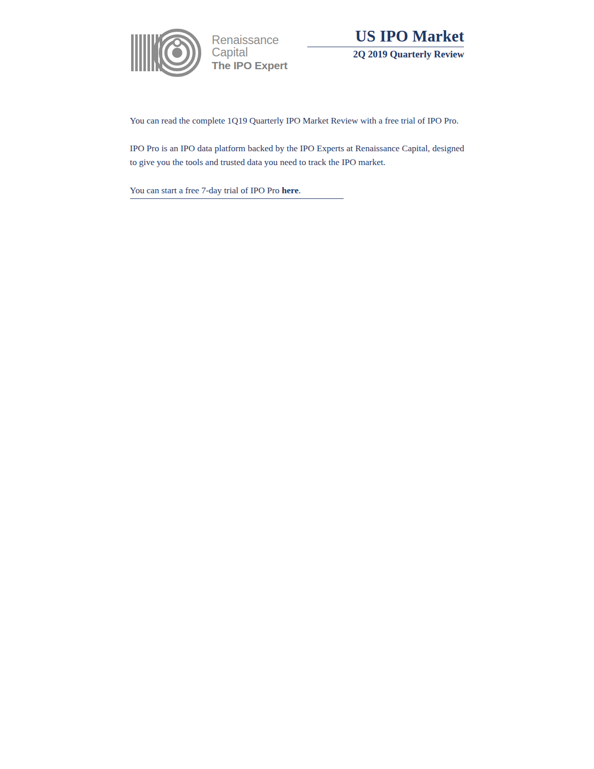Renaissance Capital The IPO Expert
US IPO Market
2Q 2019 Quarterly Review
You can read the complete 1Q19 Quarterly IPO Market Review with a free trial of IPO Pro.
IPO Pro is an IPO data platform backed by the IPO Experts at Renaissance Capital, designed to give you the tools and trusted data you need to track the IPO market.
You can start a free 7-day trial of IPO Pro here.